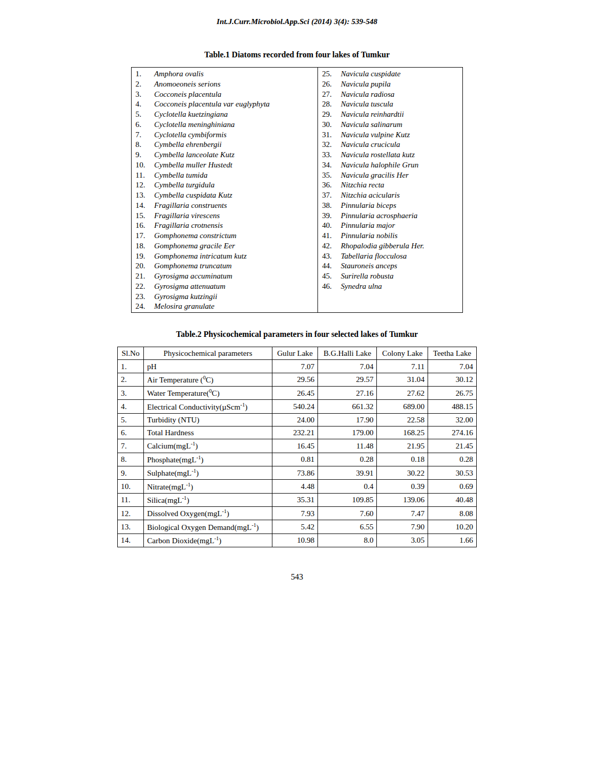Int.J.Curr.Microbiol.App.Sci (2014) 3(4): 539-548
Table.1 Diatoms recorded from four lakes of Tumkur
| 1. Amphora ovalis 2. Anomoeoneis serions 3. Cocconeis placentula 4. Cocconeis placentula var euglyphyta 5. Cyclotella kuetzingiana 6. Cyclotella meninghiniana 7. Cyclotella cymbiformis 8. Cymbella ehrenbergii 9. Cymbella lanceolate Kutz 10. Cymbella muller Hustedt 11. Cymbella tumida 12. Cymbella turgidula 13. Cymbella cuspidata Kutz 14. Fragillaria construents 15. Fragillaria virescens 16. Fragillaria crotnensis 17. Gomphonema constrictum 18. Gomphonema gracile Eer 19. Gomphonema intricatum kutz 20. Gomphonema truncatum 21. Gyrosigma accuminatum 22. Gyrosigma attenuatum 23. Gyrosigma kutzingii 24. Melosira granulate | 25. Navicula cuspidate 26. Navicula pupila 27. Navicula radiosa 28. Navicula tuscula 29. Navicula reinhardtii 30. Navicula salinarum 31. Navicula vulpine Kutz 32. Navicula crucicula 33. Navicula rostellata kutz 34. Navicula halophile Grun 35. Navicula gracilis Her 36. Nitzchia recta 37. Nitzchia acicularis 38. Pinnularia biceps 39. Pinnularia acrosphaeria 40. Pinnularia major 41. Pinnularia nobilis 42. Rhopalodia gibberula Her. 43. Tabellaria flocculosa 44. Stauroneis anceps 45. Surirella robusta 46. Synedra ulna |
Table.2 Physicochemical parameters in four selected lakes of Tumkur
| Sl.No | Physicochemical parameters | Gulur Lake | B.G.Halli Lake | Colony Lake | Teetha Lake |
| --- | --- | --- | --- | --- | --- |
| 1. | pH | 7.07 | 7.04 | 7.11 | 7.04 |
| 2. | Air Temperature ( 0 C) | 29.56 | 29.57 | 31.04 | 30.12 |
| 3. | Water Temperature( 0 C) | 26.45 | 27.16 | 27.62 | 26.75 |
| 4. | Electrical Conductivity(µScm -1 ) | 540.24 | 661.32 | 689.00 | 488.15 |
| 5. | Turbidity (NTU) | 24.00 | 17.90 | 22.58 | 32.00 |
| 6. | Total Hardness | 232.21 | 179.00 | 168.25 | 274.16 |
| 7. | Calcium(mgL -1 ) | 16.45 | 11.48 | 21.95 | 21.45 |
| 8. | Phosphate(mgL -1 ) | 0.81 | 0.28 | 0.18 | 0.28 |
| 9. | Sulphate(mgL -1 ) | 73.86 | 39.91 | 30.22 | 30.53 |
| 10. | Nitrate(mgL -1 ) | 4.48 | 0.4 | 0.39 | 0.69 |
| 11. | Silica(mgL -1 ) | 35.31 | 109.85 | 139.06 | 40.48 |
| 12. | Dissolved Oxygen(mgL -1 ) | 7.93 | 7.60 | 7.47 | 8.08 |
| 13. | Biological Oxygen Demand(mgL -1 ) | 5.42 | 6.55 | 7.90 | 10.20 |
| 14. | Carbon Dioxide(mgL -1 ) | 10.98 | 8.0 | 3.05 | 1.66 |
543